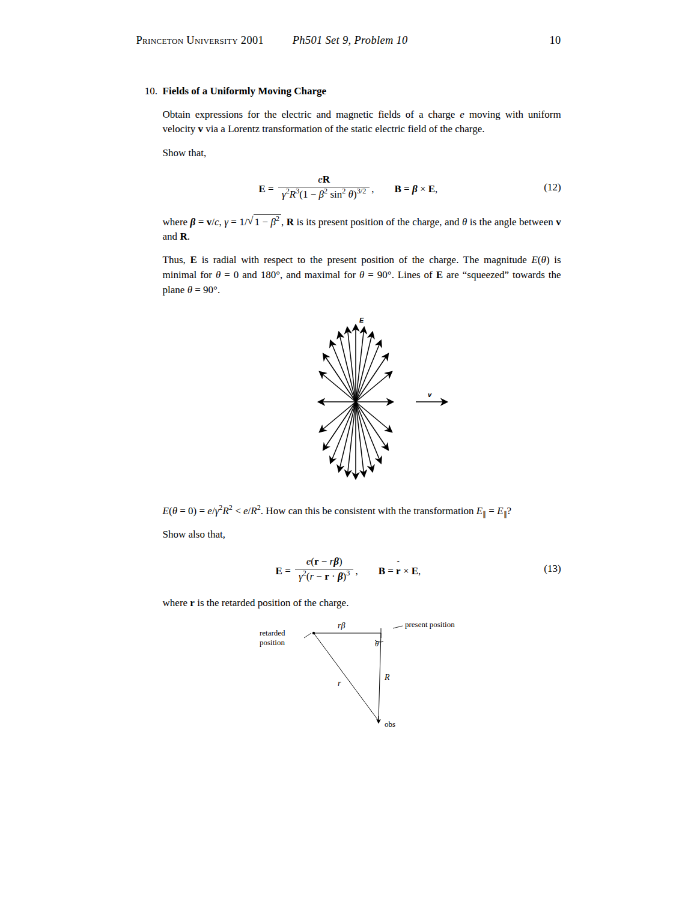Princeton University 2001 Ph501 Set 9, Problem 10 10
10.
Fields of a Uniformly Moving Charge
Obtain expressions for the electric and magnetic fields of a charge e moving with uniform velocity v via a Lorentz transformation of the static electric field of the charge.
Show that,
E = eR γ2R3(1 − β2 sin2 θ)3/2 , B = β × E,
(12)
where β = v/c, γ = 1/1 − β2, R is its present position of the charge, and θ is the angle between v and R.
Thus, E is radial with respect to the present position of the charge. The magnitude E(θ) is minimal for θ = 0 and 180°, and maximal for θ = 90°. Lines of E are “squeezed” towards the plane θ = 90°.
E v
E(θ = 0) = e/γ2R2 < e/R2. How can this be consistent with the transformation E∥ = E∥?
Show also that,
E = e(r − rβ) γ2(r − r · β)3 , B = ̂r × E,
(13)
where r is the retarded position of the charge.
retarded position rβ present position θ r R obs